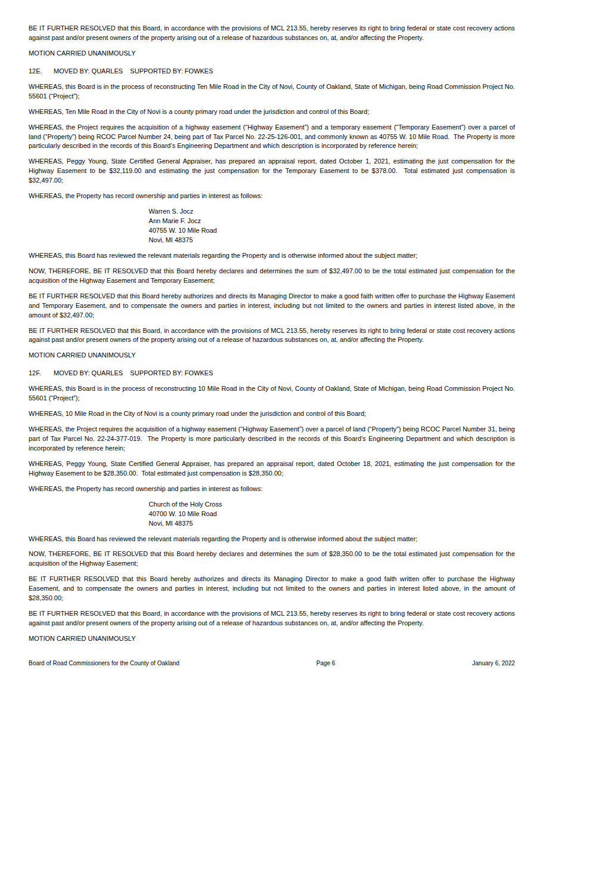BE IT FURTHER RESOLVED that this Board, in accordance with the provisions of MCL 213.55, hereby reserves its right to bring federal or state cost recovery actions against past and/or present owners of the property arising out of a release of hazardous substances on, at, and/or affecting the Property.
MOTION CARRIED UNANIMOUSLY
12E. MOVED BY: QUARLES SUPPORTED BY: FOWKES
WHEREAS, this Board is in the process of reconstructing Ten Mile Road in the City of Novi, County of Oakland, State of Michigan, being Road Commission Project No. 55601 (“Project”);
WHEREAS, Ten Mile Road in the City of Novi is a county primary road under the jurisdiction and control of this Board;
WHEREAS, the Project requires the acquisition of a highway easement (“Highway Easement”) and a temporary easement (“Temporary Easement”) over a parcel of land (“Property”) being RCOC Parcel Number 24, being part of Tax Parcel No. 22-25-126-001, and commonly known as 40755 W. 10 Mile Road. The Property is more particularly described in the records of this Board’s Engineering Department and which description is incorporated by reference herein;
WHEREAS, Peggy Young, State Certified General Appraiser, has prepared an appraisal report, dated October 1, 2021, estimating the just compensation for the Highway Easement to be $32,119.00 and estimating the just compensation for the Temporary Easement to be $378.00. Total estimated just compensation is $32,497.00;
WHEREAS, the Property has record ownership and parties in interest as follows:
Warren S. Jocz Ann Marie F. Jocz 40755 W. 10 Mile Road Novi, MI 48375
WHEREAS, this Board has reviewed the relevant materials regarding the Property and is otherwise informed about the subject matter;
NOW, THEREFORE, BE IT RESOLVED that this Board hereby declares and determines the sum of $32,497.00 to be the total estimated just compensation for the acquisition of the Highway Easement and Temporary Easement;
BE IT FURTHER RESOLVED that this Board hereby authorizes and directs its Managing Director to make a good faith written offer to purchase the Highway Easement and Temporary Easement, and to compensate the owners and parties in interest, including but not limited to the owners and parties in interest listed above, in the amount of $32,497.00;
BE IT FURTHER RESOLVED that this Board, in accordance with the provisions of MCL 213.55, hereby reserves its right to bring federal or state cost recovery actions against past and/or present owners of the property arising out of a release of hazardous substances on, at, and/or affecting the Property.
MOTION CARRIED UNANIMOUSLY
12F. MOVED BY: QUARLES SUPPORTED BY: FOWKES
WHEREAS, this Board is in the process of reconstructing 10 Mile Road in the City of Novi, County of Oakland, State of Michigan, being Road Commission Project No. 55601 (“Project”);
WHEREAS, 10 Mile Road in the City of Novi is a county primary road under the jurisdiction and control of this Board;
WHEREAS, the Project requires the acquisition of a highway easement (“Highway Easement”) over a parcel of land (“Property”) being RCOC Parcel Number 31, being part of Tax Parcel No. 22-24-377-019. The Property is more particularly described in the records of this Board’s Engineering Department and which description is incorporated by reference herein;
WHEREAS, Peggy Young, State Certified General Appraiser, has prepared an appraisal report, dated October 18, 2021, estimating the just compensation for the Highway Easement to be $28,350.00. Total estimated just compensation is $28,350.00;
WHEREAS, the Property has record ownership and parties in interest as follows:
Church of the Holy Cross 40700 W. 10 Mile Road Novi, MI 48375
WHEREAS, this Board has reviewed the relevant materials regarding the Property and is otherwise informed about the subject matter;
NOW, THEREFORE, BE IT RESOLVED that this Board hereby declares and determines the sum of $28,350.00 to be the total estimated just compensation for the acquisition of the Highway Easement;
BE IT FURTHER RESOLVED that this Board hereby authorizes and directs its Managing Director to make a good faith written offer to purchase the Highway Easement, and to compensate the owners and parties in interest, including but not limited to the owners and parties in interest listed above, in the amount of $28,350.00;
BE IT FURTHER RESOLVED that this Board, in accordance with the provisions of MCL 213.55, hereby reserves its right to bring federal or state cost recovery actions against past and/or present owners of the property arising out of a release of hazardous substances on, at, and/or affecting the Property.
MOTION CARRIED UNANIMOUSLY
Board of Road Commissioners for the County of Oakland
Page 6
January 6, 2022